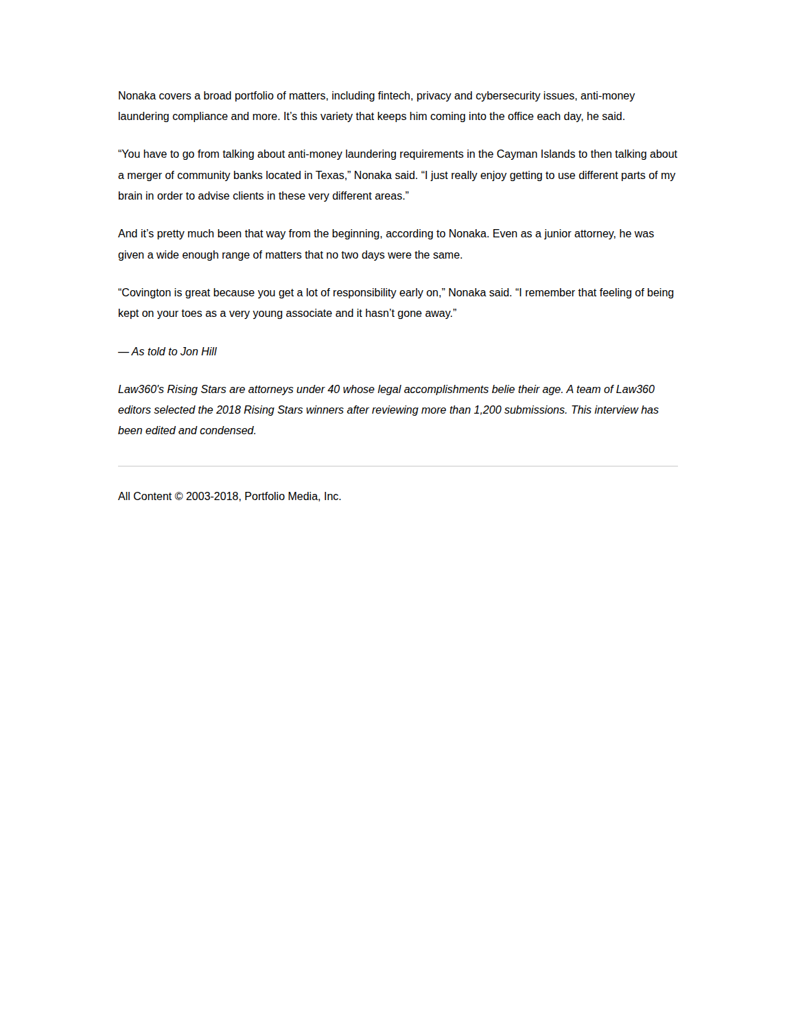Nonaka covers a broad portfolio of matters, including fintech, privacy and cybersecurity issues, anti-money laundering compliance and more. It’s this variety that keeps him coming into the office each day, he said.
“You have to go from talking about anti-money laundering requirements in the Cayman Islands to then talking about a merger of community banks located in Texas,” Nonaka said. “I just really enjoy getting to use different parts of my brain in order to advise clients in these very different areas.”
And it’s pretty much been that way from the beginning, according to Nonaka. Even as a junior attorney, he was given a wide enough range of matters that no two days were the same.
“Covington is great because you get a lot of responsibility early on,” Nonaka said. “I remember that feeling of being kept on your toes as a very young associate and it hasn’t gone away.”
— As told to Jon Hill
Law360's Rising Stars are attorneys under 40 whose legal accomplishments belie their age. A team of Law360 editors selected the 2018 Rising Stars winners after reviewing more than 1,200 submissions. This interview has been edited and condensed.
All Content © 2003-2018, Portfolio Media, Inc.